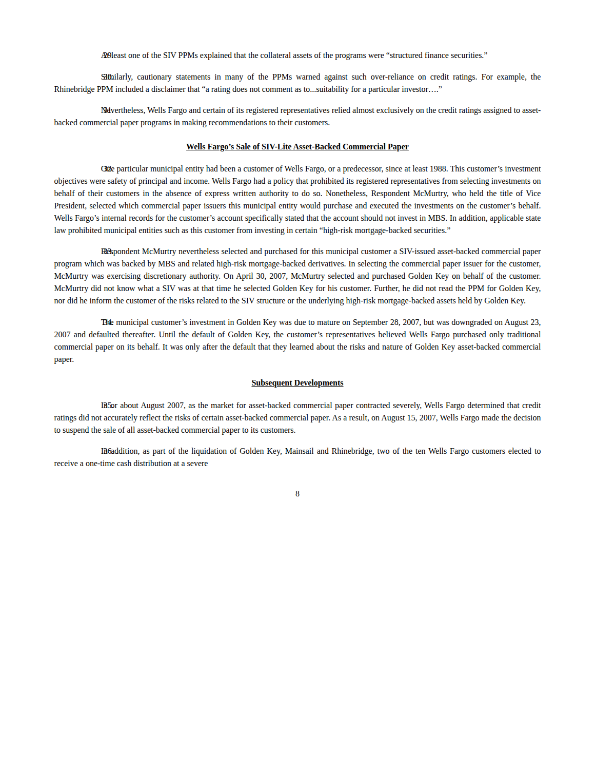29. At least one of the SIV PPMs explained that the collateral assets of the programs were “structured finance securities.”
30. Similarly, cautionary statements in many of the PPMs warned against such over-reliance on credit ratings. For example, the Rhinebridge PPM included a disclaimer that “a rating does not comment as to...suitability for a particular investor….”
31. Nevertheless, Wells Fargo and certain of its registered representatives relied almost exclusively on the credit ratings assigned to asset-backed commercial paper programs in making recommendations to their customers.
Wells Fargo’s Sale of SIV-Lite Asset-Backed Commercial Paper
32. One particular municipal entity had been a customer of Wells Fargo, or a predecessor, since at least 1988. This customer’s investment objectives were safety of principal and income. Wells Fargo had a policy that prohibited its registered representatives from selecting investments on behalf of their customers in the absence of express written authority to do so. Nonetheless, Respondent McMurtry, who held the title of Vice President, selected which commercial paper issuers this municipal entity would purchase and executed the investments on the customer’s behalf. Wells Fargo’s internal records for the customer’s account specifically stated that the account should not invest in MBS. In addition, applicable state law prohibited municipal entities such as this customer from investing in certain “high-risk mortgage-backed securities.”
33. Respondent McMurtry nevertheless selected and purchased for this municipal customer a SIV-issued asset-backed commercial paper program which was backed by MBS and related high-risk mortgage-backed derivatives. In selecting the commercial paper issuer for the customer, McMurtry was exercising discretionary authority. On April 30, 2007, McMurtry selected and purchased Golden Key on behalf of the customer. McMurtry did not know what a SIV was at that time he selected Golden Key for his customer. Further, he did not read the PPM for Golden Key, nor did he inform the customer of the risks related to the SIV structure or the underlying high-risk mortgage-backed assets held by Golden Key.
34. The municipal customer’s investment in Golden Key was due to mature on September 28, 2007, but was downgraded on August 23, 2007 and defaulted thereafter. Until the default of Golden Key, the customer’s representatives believed Wells Fargo purchased only traditional commercial paper on its behalf. It was only after the default that they learned about the risks and nature of Golden Key asset-backed commercial paper.
Subsequent Developments
35. In or about August 2007, as the market for asset-backed commercial paper contracted severely, Wells Fargo determined that credit ratings did not accurately reflect the risks of certain asset-backed commercial paper. As a result, on August 15, 2007, Wells Fargo made the decision to suspend the sale of all asset-backed commercial paper to its customers.
36. In addition, as part of the liquidation of Golden Key, Mainsail and Rhinebridge, two of the ten Wells Fargo customers elected to receive a one-time cash distribution at a severe
8